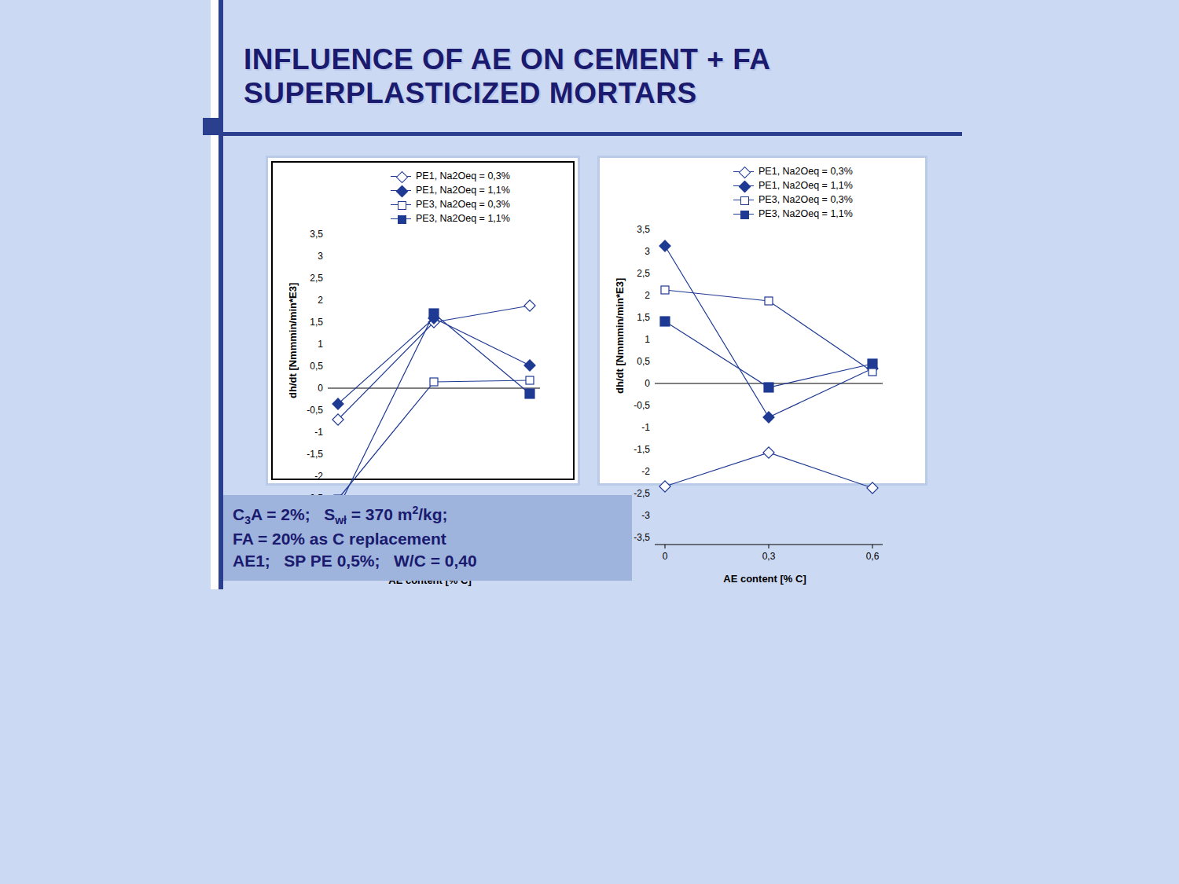INFLUENCE OF AE ON CEMENT + FA
SUPERPLASTICIZED MORTARS
PE1, Na2Oeq = 0,3%
PE1, Na2Oeq = 1,1%
PE3, Na2Oeq = 0,3%
PE3, Na2Oeq = 1,1%
dh/dt [Nmmmin/min*E3]
3,5
3
2,5
2
1,5
1
0,5
0
-0,5
-1
-1,5
-2
-2,5
-3
-3,5
0
0,3
0,6
AE content [% C]
PE1, Na2Oeq = 0,3%
PE1, Na2Oeq = 1,1%
PE3, Na2Oeq = 0,3%
PE3, Na2Oeq = 1,1%
dh/dt [Nmmmin/min*E3]
3,5
3
2,5
2
1,5
1
0,5
0
-0,5
-1
-1,5
-2
-2,5
-3
-3,5
0
0,3
0,6
AE content [% C]
C3 A = 2%; Swł = 370 m2/kg;
FA = 20% as C replacement
AE1; SP PE 0,5%; W/C = 0,40